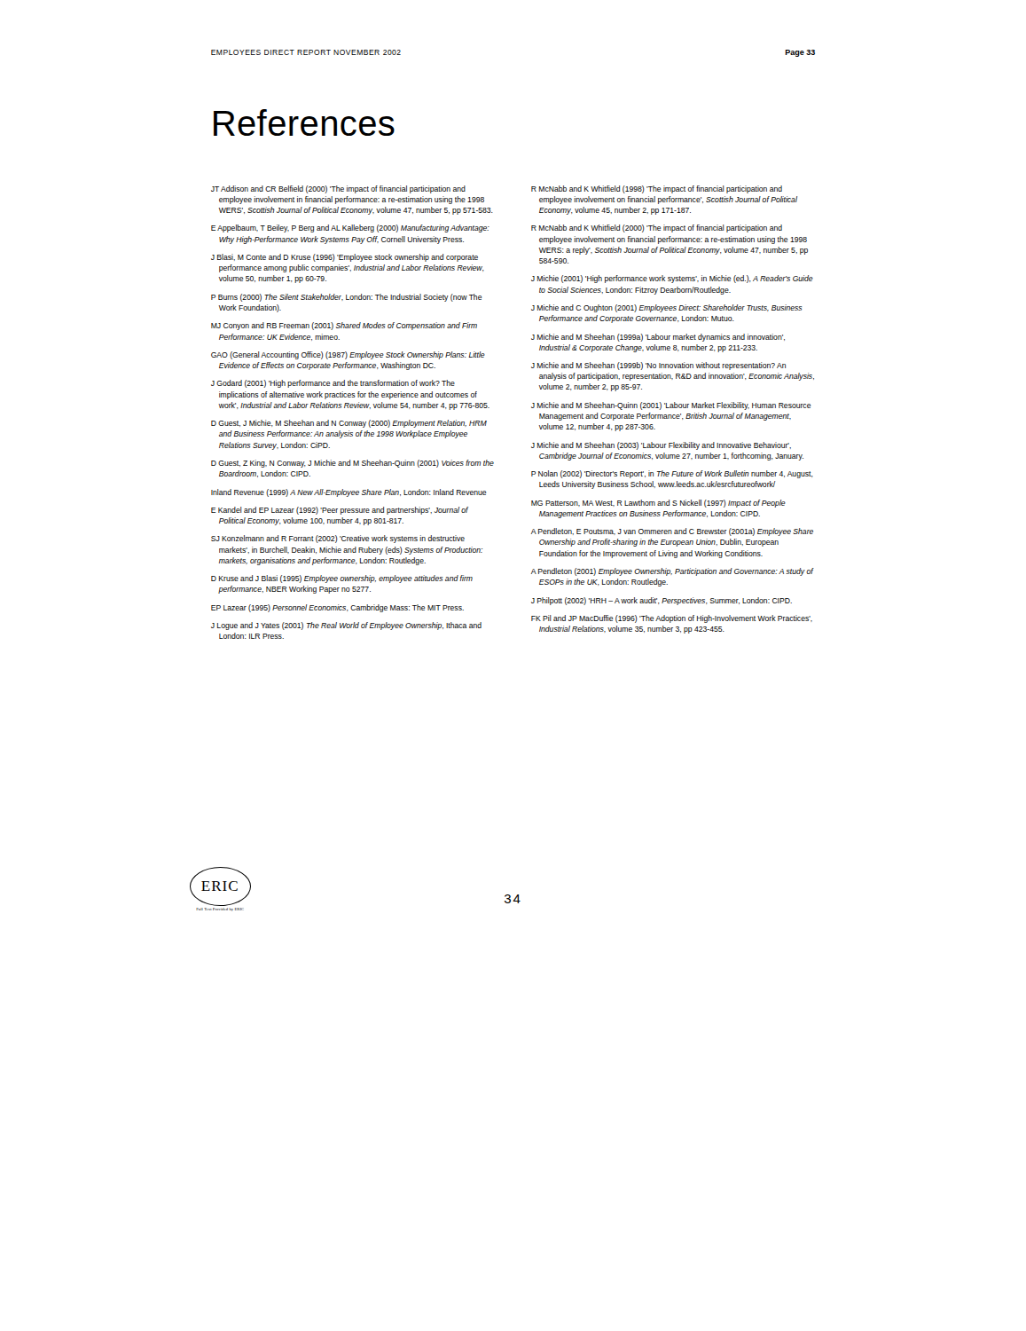Employees Direct Report November 2002 Page 33
References
JT Addison and CR Belfield (2000) 'The impact of financial participation and employee involvement in financial performance: a re-estimation using the 1998 WERS', Scottish Journal of Political Economy, volume 47, number 5, pp 571-583.
E Appelbaum, T Beiley, P Berg and AL Kalleberg (2000) Manufacturing Advantage: Why High-Performance Work Systems Pay Off, Cornell University Press.
J Blasi, M Conte and D Kruse (1996) 'Employee stock ownership and corporate performance among public companies', Industrial and Labor Relations Review, volume 50, number 1, pp 60-79.
P Burns (2000) The Silent Stakeholder, London: The Industrial Society (now The Work Foundation).
MJ Conyon and RB Freeman (2001) Shared Modes of Compensation and Firm Performance: UK Evidence, mimeo.
GAO (General Accounting Office) (1987) Employee Stock Ownership Plans: Little Evidence of Effects on Corporate Performance, Washington DC.
J Godard (2001) 'High performance and the transformation of work? The implications of alternative work practices for the experience and outcomes of work', Industrial and Labor Relations Review, volume 54, number 4, pp 776-805.
D Guest, J Michie, M Sheehan and N Conway (2000) Employment Relation, HRM and Business Performance: An analysis of the 1998 Workplace Employee Relations Survey, London: CiPD.
D Guest, Z King, N Conway, J Michie and M Sheehan-Quinn (2001) Voices from the Boardroom, London: CIPD.
Inland Revenue (1999) A New All-Employee Share Plan, London: Inland Revenue
E Kandel and EP Lazear (1992) 'Peer pressure and partnerships', Journal of Political Economy, volume 100, number 4, pp 801-817.
SJ Konzelmann and R Forrant (2002) 'Creative work systems in destructive markets', in Burchell, Deakin, Michie and Rubery (eds) Systems of Production: markets, organisations and performance, London: Routledge.
D Kruse and J Blasi (1995) Employee ownership, employee attitudes and firm performance, NBER Working Paper no 5277.
EP Lazear (1995) Personnel Economics, Cambridge Mass: The MIT Press.
J Logue and J Yates (2001) The Real World of Employee Ownership, Ithaca and London: ILR Press.
R McNabb and K Whitfield (1998) 'The impact of financial participation and employee involvement on financial performance', Scottish Journal of Political Economy, volume 45, number 2, pp 171-187.
R McNabb and K Whitfield (2000) 'The impact of financial participation and employee involvement on financial performance: a re-estimation using the 1998 WERS: a reply', Scottish Journal of Political Economy, volume 47, number 5, pp 584-590.
J Michie (2001) 'High performance work systems', in Michie (ed.), A Reader's Guide to Social Sciences, London: Fitzroy Dearborn/Routledge.
J Michie and C Oughton (2001) Employees Direct: Shareholder Trusts, Business Performance and Corporate Governance, London: Mutuo.
J Michie and M Sheehan (1999a) 'Labour market dynamics and innovation', Industrial & Corporate Change, volume 8, number 2, pp 211-233.
J Michie and M Sheehan (1999b) 'No Innovation without representation? An analysis of participation, representation, R&D and innovation', Economic Analysis, volume 2, number 2, pp 85-97.
J Michie and M Sheehan-Quinn (2001) 'Labour Market Flexibility, Human Resource Management and Corporate Performance', British Journal of Management, volume 12, number 4, pp 287-306.
J Michie and M Sheehan (2003) 'Labour Flexibility and Innovative Behaviour', Cambridge Journal of Economics, volume 27, number 1, forthcoming, January.
P Nolan (2002) 'Director's Report', in The Future of Work Bulletin number 4, August, Leeds University Business School, www.leeds.ac.uk/esrcfutureofwork/
MG Patterson, MA West, R Lawthom and S Nickell (1997) Impact of People Management Practices on Business Performance, London: CIPD.
A Pendleton, E Poutsma, J van Ommeren and C Brewster (2001a) Employee Share Ownership and Profit-sharing in the European Union, Dublin, European Foundation for the Improvement of Living and Working Conditions.
A Pendleton (2001) Employee Ownership, Participation and Governance: A study of ESOPs in the UK, London: Routledge.
J Philpott (2002) 'HRH – A work audit', Perspectives, Summer, London: CIPD.
FK Pil and JP MacDuffie (1996) 'The Adoption of High-Involvement Work Practices', Industrial Relations, volume 35, number 3, pp 423-455.
ERIC
Full Text Provided by ERIC
34